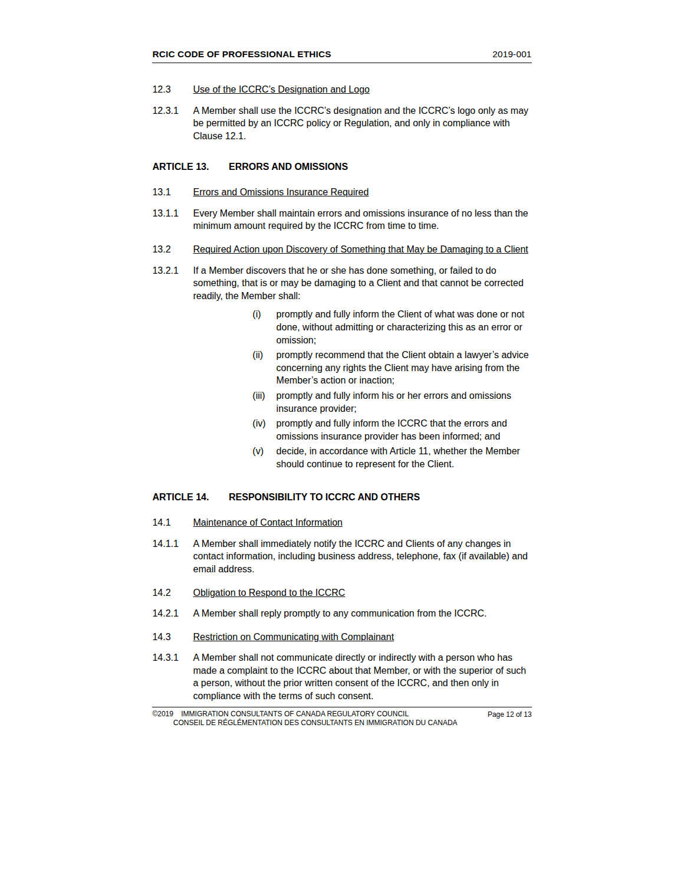RCIC Code of Professional Ethics 2019-001
12.3
Use of the ICCRC’s Designation and Logo
12.3.1
A Member shall use the ICCRC’s designation and the ICCRC’s logo only as may be permitted by an ICCRC policy or Regulation, and only in compliance with Clause 12.1.
Article 13.
Errors and Omissions
13.1
Errors and Omissions Insurance Required
13.1.1
Every Member shall maintain errors and omissions insurance of no less than the minimum amount required by the ICCRC from time to time.
13.2
Required Action upon Discovery of Something that May be Damaging to a Client
13.2.1
If a Member discovers that he or she has done something, or failed to do something, that is or may be damaging to a Client and that cannot be corrected readily, the Member shall:
(i) promptly and fully inform the Client of what was done or not done, without admitting or characterizing this as an error or omission;
(ii) promptly recommend that the Client obtain a lawyer’s advice concerning any rights the Client may have arising from the Member’s action or inaction;
(iii) promptly and fully inform his or her errors and omissions insurance provider;
(iv) promptly and fully inform the ICCRC that the errors and omissions insurance provider has been informed; and
(v) decide, in accordance with Article 11, whether the Member should continue to represent for the Client.
Article 14.
Responsibility to ICCRC and Others
14.1
Maintenance of Contact Information
14.1.1
A Member shall immediately notify the ICCRC and Clients of any changes in contact information, including business address, telephone, fax (if available) and email address.
14.2
Obligation to Respond to the ICCRC
14.2.1
A Member shall reply promptly to any communication from the ICCRC.
14.3
Restriction on Communicating with Complainant
14.3.1
A Member shall not communicate directly or indirectly with a person who has made a complaint to the ICCRC about that Member, or with the superior of such a person, without the prior written consent of the ICCRC, and then only in compliance with the terms of such consent.
©2019 IMMIGRATION CONSULTANTS OF CANADA REGULATORY COUNCIL
CONSEIL DE RÉGLÉMENTATION DES CONSULTANTS EN IMMIGRATION DU CANADA
Page 12 of 13